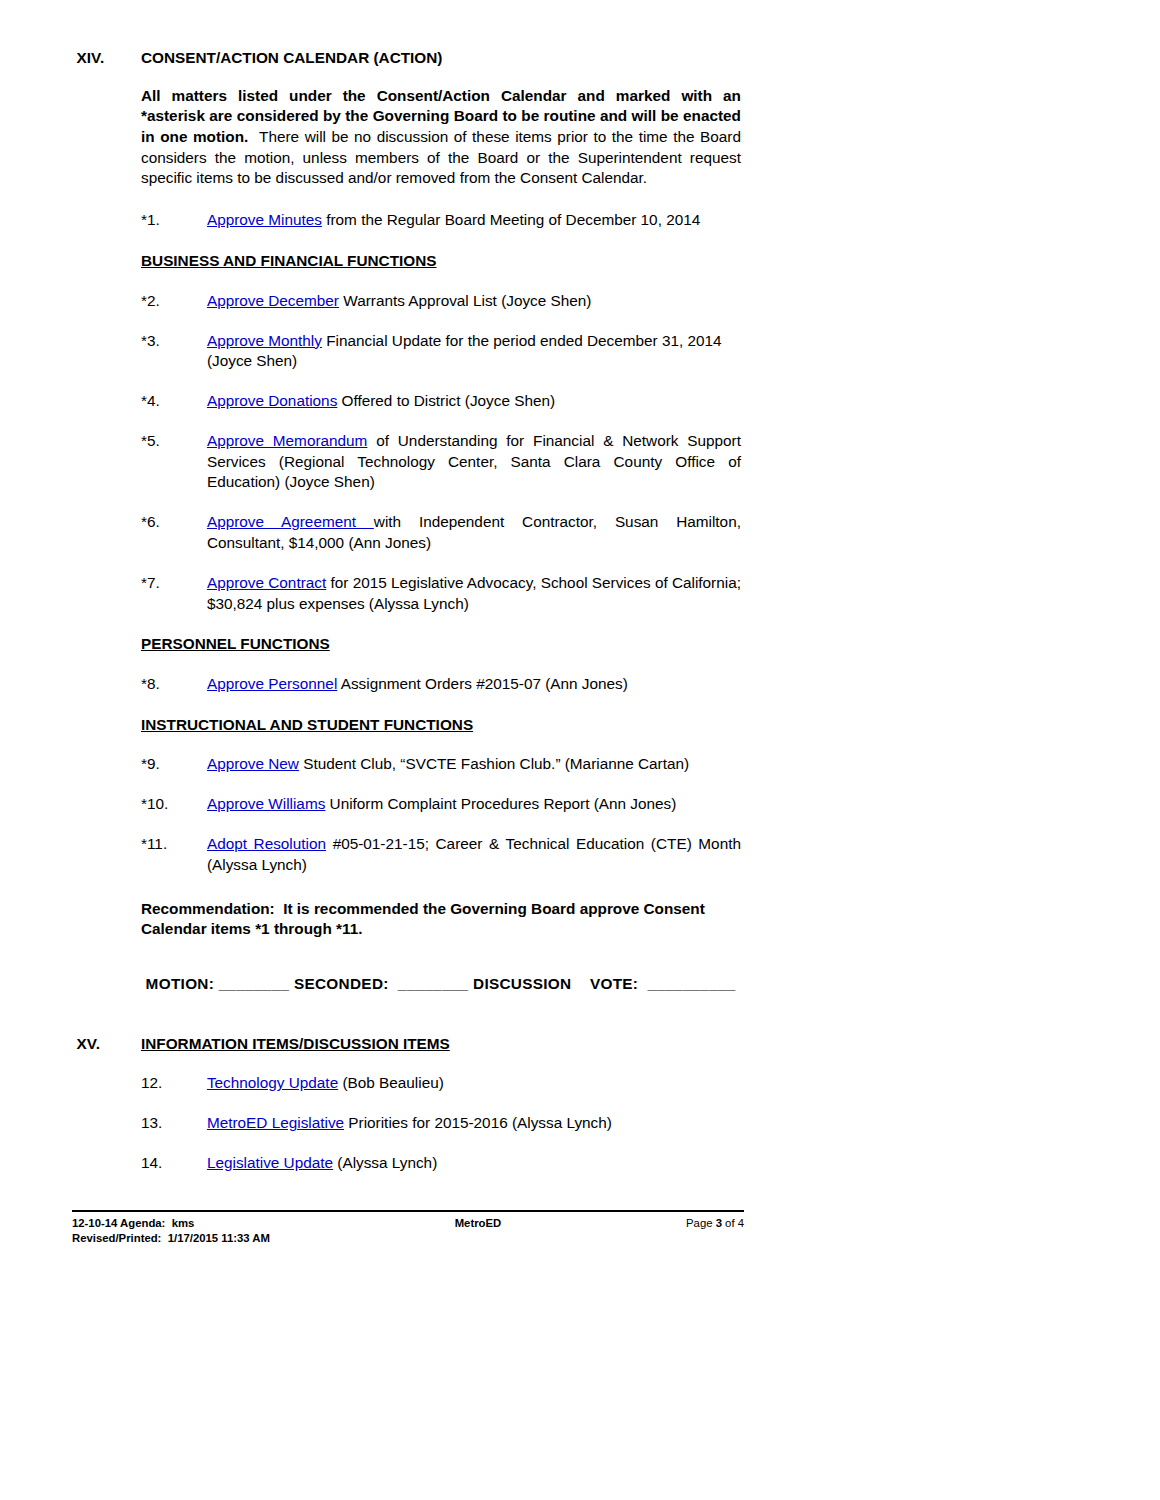XIV. CONSENT/ACTION CALENDAR (ACTION)
All matters listed under the Consent/Action Calendar and marked with an *asterisk are considered by the Governing Board to be routine and will be enacted in one motion. There will be no discussion of these items prior to the time the Board considers the motion, unless members of the Board or the Superintendent request specific items to be discussed and/or removed from the Consent Calendar.
*1. Approve Minutes from the Regular Board Meeting of December 10, 2014
BUSINESS AND FINANCIAL FUNCTIONS
*2. Approve December Warrants Approval List (Joyce Shen)
*3. Approve Monthly Financial Update for the period ended December 31, 2014
(Joyce Shen)
*4. Approve Donations Offered to District (Joyce Shen)
*5. Approve Memorandum of Understanding for Financial & Network Support Services (Regional Technology Center, Santa Clara County Office of Education) (Joyce Shen)
*6. Approve Agreement with Independent Contractor, Susan Hamilton, Consultant, $14,000 (Ann Jones)
*7. Approve Contract for 2015 Legislative Advocacy, School Services of California; $30,824 plus expenses (Alyssa Lynch)
PERSONNEL FUNCTIONS
*8. Approve Personnel Assignment Orders #2015-07 (Ann Jones)
INSTRUCTIONAL AND STUDENT FUNCTIONS
*9. Approve New Student Club, “SVCTE Fashion Club.” (Marianne Cartan)
*10. Approve Williams Uniform Complaint Procedures Report (Ann Jones)
*11. Adopt Resolution #05-01-21-15; Career & Technical Education (CTE) Month (Alyssa Lynch)
Recommendation: It is recommended the Governing Board approve Consent Calendar items *1 through *11.
MOTION: ________ SECONDED: ________ DISCUSSION VOTE: __________
XV. INFORMATION ITEMS/DISCUSSION ITEMS
12. Technology Update (Bob Beaulieu)
13. MetroED Legislative Priorities for 2015-2016 (Alyssa Lynch)
14. Legislative Update (Alyssa Lynch)
12-10-14 Agenda: kms
Revised/Printed: 1/17/2015 11:33 AM
MetroED
Page 3 of 4